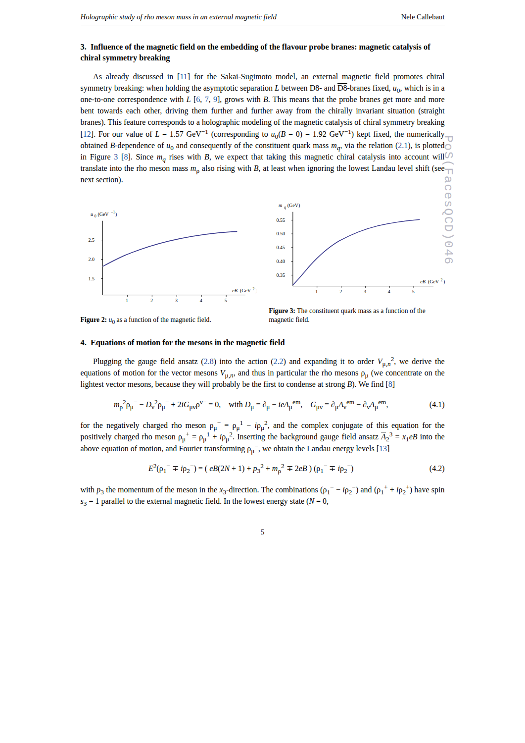PoS(FacesQCD)046
Holographic study of rho meson mass in an external magnetic field Nele Callebaut
3. Influence of the magnetic field on the embedding of the flavour probe branes: magnetic catalysis of chiral symmetry breaking
As already discussed in [11] for the Sakai-Sugimoto model, an external magnetic field promotes chiral symmetry breaking: when holding the asymptotic separation L between D8- and D8-branes fixed, u0, which is in a one-to-one correspondence with L [6, 7, 9], grows with B. This means that the probe branes get more and more bent towards each other, driving them further and further away from the chirally invariant situation (straight branes). This feature corresponds to a holographic modeling of the magnetic catalysis of chiral symmetry breaking [12]. For our value of L = 1.57 GeV−1 (corresponding to u0(B = 0) = 1.92 GeV−1) kept fixed, the numerically obtained B-dependence of u0 and consequently of the constituent quark mass mq, via the relation (2.1), is plotted in Figure 3 [8]. Since mq rises with B, we expect that taking this magnetic chiral catalysis into account will translate into the rho meson mass mρ also rising with B, at least when ignoring the lowest Landau level shift (see next section).
u 0 (GeV −1 ) 2.5 2.0 1.5 1 2 3 4 5 eB (GeV 2 )
Figure 2: u0 as a function of the magnetic field.
m q (GeV) 0.55 0.50 0.45 0.40 0.35 1 2 3 4 5 eB (GeV 2 )
Figure 3: The constituent quark mass as a function of the magnetic field.
4. Equations of motion for the mesons in the magnetic field
Plugging the gauge field ansatz (2.8) into the action (2.2) and expanding it to order Vμ,n2, we derive the equations of motion for the vector mesons Vμ,n, and thus in particular the rho mesons ρμ (we concentrate on the lightest vector mesons, because they will probably be the first to condense at strong B). We find [8]
mρ2ρμ− − Dν2ρμ− + 2iGμνρν− = 0, with Dμ = ∂μ − ieAμem, Gμν = ∂μAνem − ∂νAμem,
(4.1)
for the negatively charged rho meson ρμ− = ρμ1 − iρμ2, and the complex conjugate of this equation for the positively charged rho meson ρμ+ = ρμ1 + iρμ2. Inserting the background gauge field ansatz A23 = x1eB into the above equation of motion, and Fourier transforming ρμ−, we obtain the Landau energy levels [13]
E2(ρ1− ∓ iρ2−) = ( eB(2N + 1) + p32 + mρ2 ∓ 2eB ) (ρ1− ∓ iρ2−)
(4.2)
with p3 the momentum of the meson in the x3-direction. The combinations (ρ1− − iρ2−) and (ρ1+ + iρ2+) have spin s3 = 1 parallel to the external magnetic field. In the lowest energy state (N = 0,
5